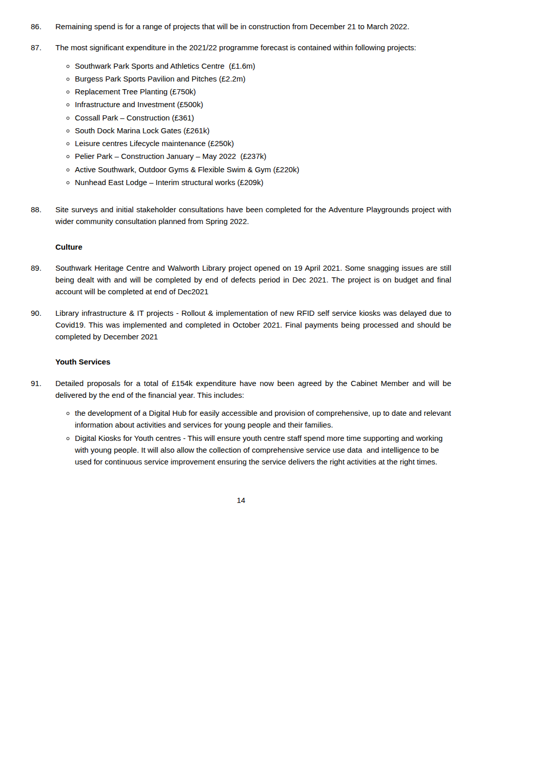86. Remaining spend is for a range of projects that will be in construction from December 21 to March 2022.
87. The most significant expenditure in the 2021/22 programme forecast is contained within following projects:
Southwark Park Sports and Athletics Centre (£1.6m)
Burgess Park Sports Pavilion and Pitches (£2.2m)
Replacement Tree Planting (£750k)
Infrastructure and Investment (£500k)
Cossall Park – Construction (£361)
South Dock Marina Lock Gates (£261k)
Leisure centres Lifecycle maintenance (£250k)
Pelier Park – Construction January – May 2022 (£237k)
Active Southwark, Outdoor Gyms & Flexible Swim & Gym (£220k)
Nunhead East Lodge – Interim structural works (£209k)
88. Site surveys and initial stakeholder consultations have been completed for the Adventure Playgrounds project with wider community consultation planned from Spring 2022.
Culture
89. Southwark Heritage Centre and Walworth Library project opened on 19 April 2021. Some snagging issues are still being dealt with and will be completed by end of defects period in Dec 2021. The project is on budget and final account will be completed at end of Dec2021
90. Library infrastructure & IT projects - Rollout & implementation of new RFID self service kiosks was delayed due to Covid19. This was implemented and completed in October 2021. Final payments being processed and should be completed by December 2021
Youth Services
91. Detailed proposals for a total of £154k expenditure have now been agreed by the Cabinet Member and will be delivered by the end of the financial year. This includes:
the development of a Digital Hub for easily accessible and provision of comprehensive, up to date and relevant information about activities and services for young people and their families.
Digital Kiosks for Youth centres - This will ensure youth centre staff spend more time supporting and working with young people. It will also allow the collection of comprehensive service use data and intelligence to be used for continuous service improvement ensuring the service delivers the right activities at the right times.
14